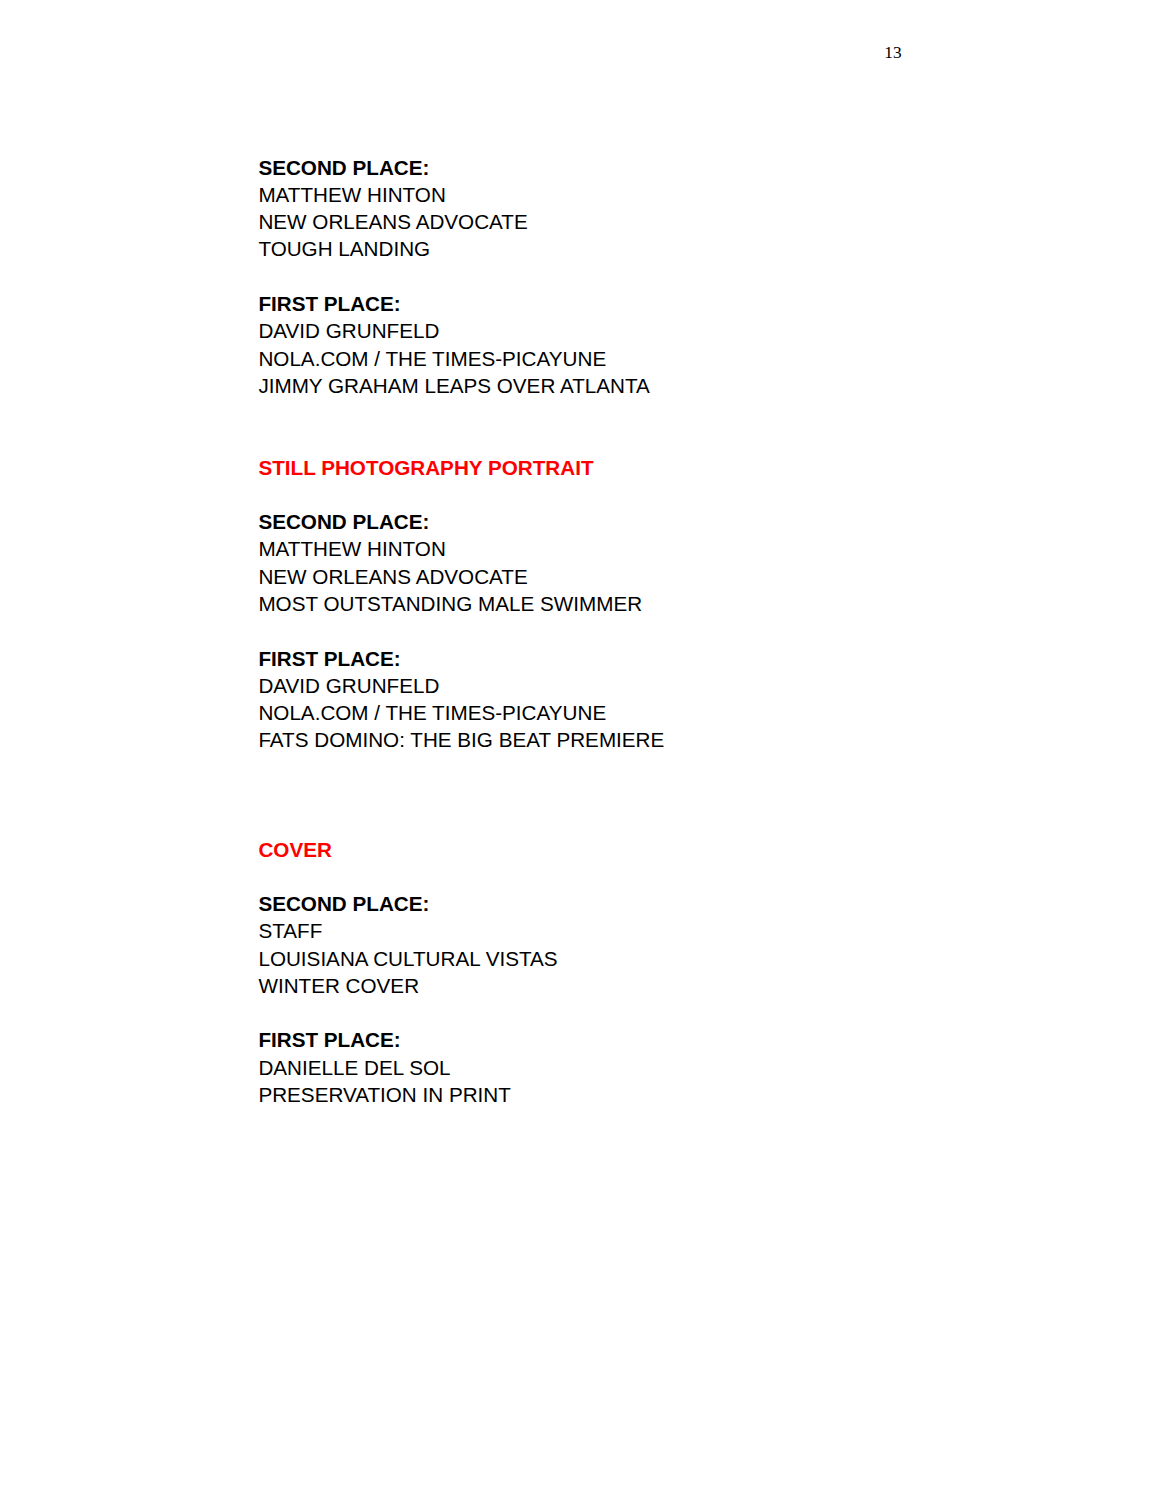13
SECOND PLACE:
MATTHEW HINTON
NEW ORLEANS ADVOCATE
TOUGH LANDING
FIRST PLACE:
DAVID GRUNFELD
NOLA.COM / THE TIMES-PICAYUNE
JIMMY GRAHAM LEAPS OVER ATLANTA
STILL PHOTOGRAPHY PORTRAIT
SECOND PLACE:
MATTHEW HINTON
NEW ORLEANS ADVOCATE
MOST OUTSTANDING MALE SWIMMER
FIRST PLACE:
DAVID GRUNFELD
NOLA.COM / THE TIMES-PICAYUNE
FATS DOMINO: THE BIG BEAT PREMIERE
COVER
SECOND PLACE:
STAFF
LOUISIANA CULTURAL VISTAS
WINTER COVER
FIRST PLACE:
DANIELLE DEL SOL
PRESERVATION IN PRINT